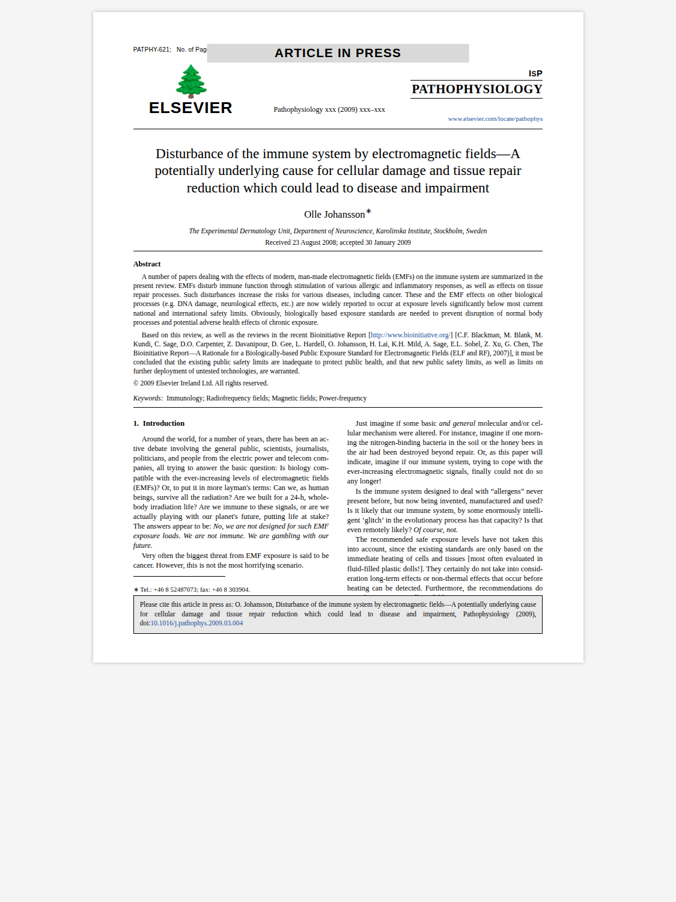PATPHY-621; No. of Pages 21
ARTICLE IN PRESS
🌲
ELSEVIER
Pathophysiology xxx (2009) xxx–xxx
ISP
PATHOPHYSIOLOGY
www.elsevier.com/locate/pathophys
Disturbance of the immune system by electromagnetic fields—A
potentially underlying cause for cellular damage and tissue repair
reduction which could lead to disease and impairment
Olle Johansson∗
The Experimental Dermatology Unit, Department of Neuroscience, Karolinska Institute, Stockholm, Sweden
Received 23 August 2008; accepted 30 January 2009
Abstract
A number of papers dealing with the effects of modern, man-made electromagnetic fields (EMFs) on the immune system are summarized in the present review. EMFs disturb immune function through stimulation of various allergic and inflammatory responses, as well as effects on tissue repair processes. Such disturbances increase the risks for various diseases, including cancer. These and the EMF effects on other biological processes (e.g. DNA damage, neurological effects, etc.) are now widely reported to occur at exposure levels significantly below most current national and international safety limits. Obviously, biologically based exposure standards are needed to prevent disruption of normal body processes and potential adverse health effects of chronic exposure.
Based on this review, as well as the reviews in the recent Bioinitiative Report [http://www.bioinitiative.org/] [C.F. Blackman, M. Blank, M. Kundi, C. Sage, D.O. Carpenter, Z. Davanipour, D. Gee, L. Hardell, O. Johansson, H. Lai, K.H. Mild, A. Sage, E.L. Sobel, Z. Xu, G. Chen, The Bioinitiative Report—A Rationale for a Biologically-based Public Exposure Standard for Electromagnetic Fields (ELF and RF), 2007)], it must be concluded that the existing public safety limits are inadequate to protect public health, and that new public safety limits, as well as limits on further deployment of untested technologies, are warranted.
© 2009 Elsevier Ireland Ltd. All rights reserved.
Keywords: Immunology; Radiofrequency fields; Magnetic fields; Power-frequency
1. Introduction
Around the world, for a number of years, there has been an active debate involving the general public, scientists, journalists, politicians, and people from the electric power and telecom companies, all trying to answer the basic question: Is biology compatible with the ever-increasing levels of electromagnetic fields (EMFs)? Or, to put it in more layman's terms: Can we, as human beings, survive all the radiation? Are we built for a 24-h, whole-body irradiation life? Are we immune to these signals, or are we actually playing with our planet's future, putting life at stake? The answers appear to be: No, we are not designed for such EMF exposure loads. We are not immune. We are gambling with our future.
Very often the biggest threat from EMF exposure is said to be cancer. However, this is not the most horrifying scenario.
∗ Tel.: +46 8 52487073; fax: +46 8 303904.
E-mail address: olle.johansson@ki.se.
0928-4680/$ – see front matter © 2009 Elsevier Ireland Ltd. All rights reserved.
doi:10.1016/j.pathophys.2009.03.004
Just imagine if some basic and general molecular and/or cellular mechanism were altered. For instance, imagine if one morning the nitrogen-binding bacteria in the soil or the honey bees in the air had been destroyed beyond repair. Or, as this paper will indicate, imagine if our immune system, trying to cope with the ever-increasing electromagnetic signals, finally could not do so any longer!
Is the immune system designed to deal with “allergens” never present before, but now being invented, manufactured and used? Is it likely that our immune system, by some enormously intelligent ‘glitch’ in the evolutionary process has that capacity? Is that even remotely likely? Of course, not.
The recommended safe exposure levels have not taken this into account, since the existing standards are only based on the immediate heating of cells and tissues [most often evaluated in fluid-filled plastic dolls!]. They certainly do not take into consideration long-term effects or non-thermal effects that occur before heating can be detected. Furthermore, the recommendations do not take into account all available sci-
Please cite this article in press as: O. Johansson, Disturbance of the immune system by electromagnetic fields—A potentially underlying cause for cellular damage and tissue repair reduction which could lead to disease and impairment, Pathophysiology (2009), doi:10.1016/j.pathophys.2009.03.004